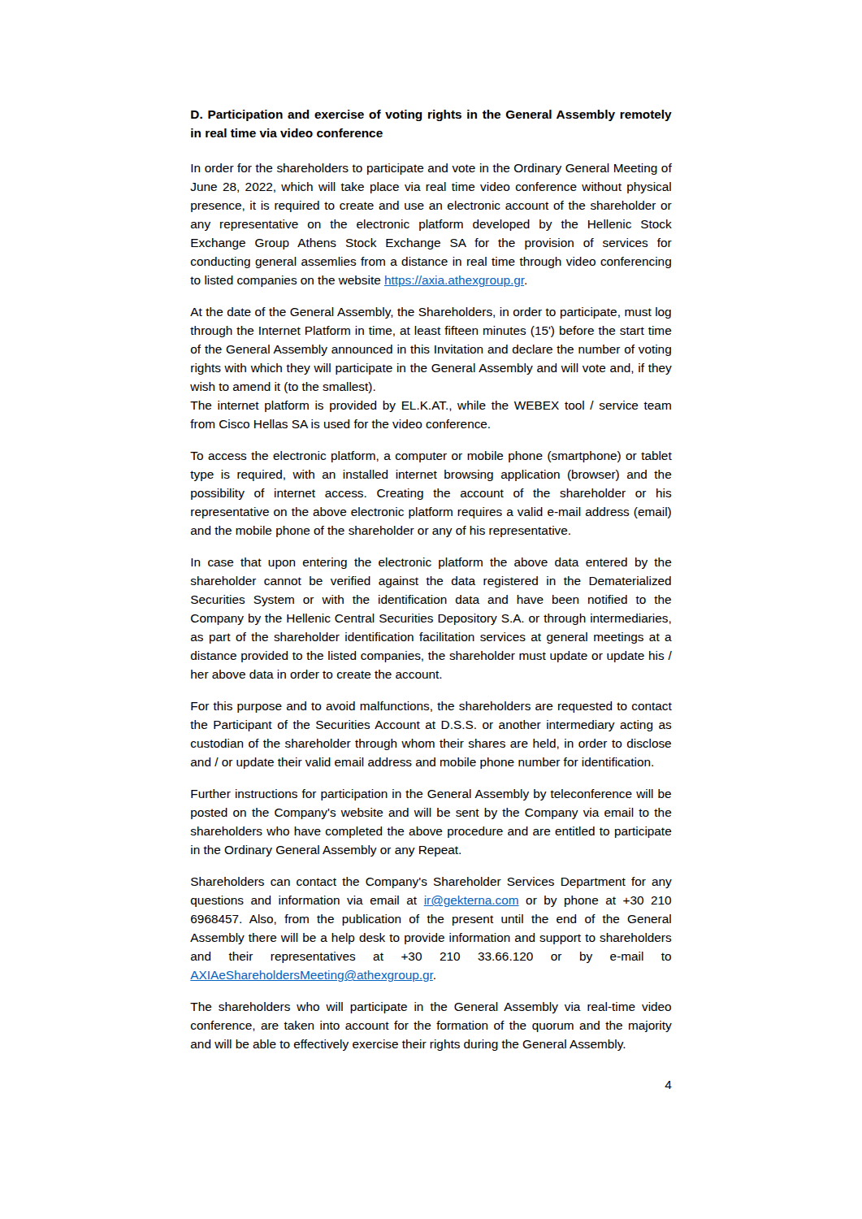D. Participation and exercise of voting rights in the General Assembly remotely in real time via video conference
In order for the shareholders to participate and vote in the Ordinary General Meeting of June 28, 2022, which will take place via real time video conference without physical presence, it is required to create and use an electronic account of the shareholder or any representative on the electronic platform developed by the Hellenic Stock Exchange Group Athens Stock Exchange SA for the provision of services for conducting general assemlies from a distance in real time through video conferencing to listed companies on the website https://axia.athexgroup.gr.
At the date of the General Assembly, the Shareholders, in order to participate, must log through the Internet Platform in time, at least fifteen minutes (15') before the start time of the General Assembly announced in this Invitation and declare the number of voting rights with which they will participate in the General Assembly and will vote and, if they wish to amend it (to the smallest).
The internet platform is provided by EL.K.AT., while the WEBEX tool / service team from Cisco Hellas SA is used for the video conference.
To access the electronic platform, a computer or mobile phone (smartphone) or tablet type is required, with an installed internet browsing application (browser) and the possibility of internet access. Creating the account of the shareholder or his representative on the above electronic platform requires a valid e-mail address (email) and the mobile phone of the shareholder or any of his representative.
In case that upon entering the electronic platform the above data entered by the shareholder cannot be verified against the data registered in the Dematerialized Securities System or with the identification data and have been notified to the Company by the Hellenic Central Securities Depository S.A. or through intermediaries, as part of the shareholder identification facilitation services at general meetings at a distance provided to the listed companies, the shareholder must update or update his / her above data in order to create the account.
For this purpose and to avoid malfunctions, the shareholders are requested to contact the Participant of the Securities Account at D.S.S. or another intermediary acting as custodian of the shareholder through whom their shares are held, in order to disclose and / or update their valid email address and mobile phone number for identification.
Further instructions for participation in the General Assembly by teleconference will be posted on the Company's website and will be sent by the Company via email to the shareholders who have completed the above procedure and are entitled to participate in the Ordinary General Assembly or any Repeat.
Shareholders can contact the Company's Shareholder Services Department for any questions and information via email at ir@gekterna.com or by phone at +30 210 6968457. Also, from the publication of the present until the end of the General Assembly there will be a help desk to provide information and support to shareholders and their representatives at +30 210 33.66.120 or by e-mail to AXIAeShareholdersMeeting@athexgroup.gr.
The shareholders who will participate in the General Assembly via real-time video conference, are taken into account for the formation of the quorum and the majority and will be able to effectively exercise their rights during the General Assembly.
4